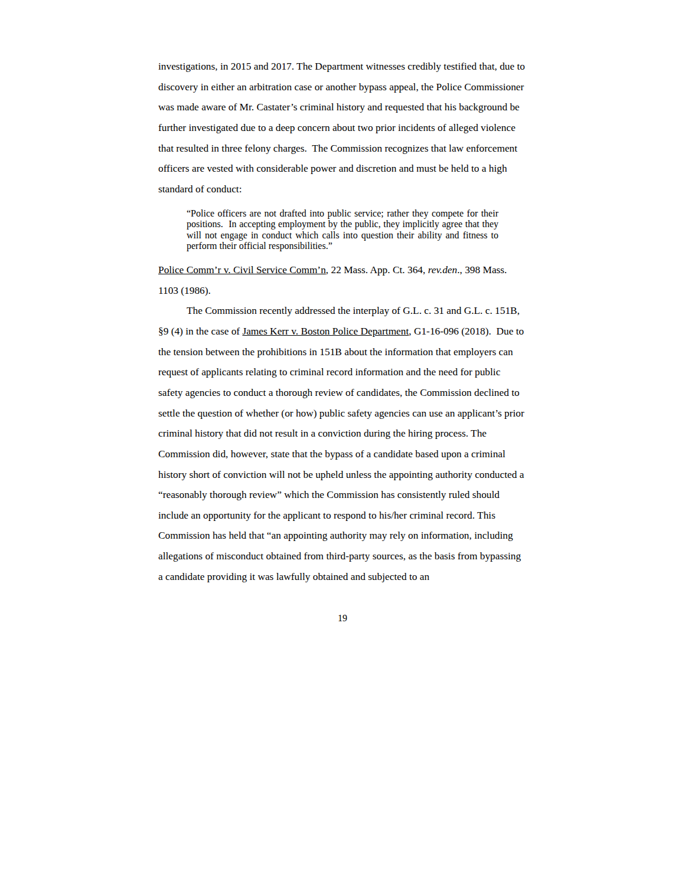investigations, in 2015 and 2017. The Department witnesses credibly testified that, due to discovery in either an arbitration case or another bypass appeal, the Police Commissioner was made aware of Mr. Castater’s criminal history and requested that his background be further investigated due to a deep concern about two prior incidents of alleged violence that resulted in three felony charges. The Commission recognizes that law enforcement officers are vested with considerable power and discretion and must be held to a high standard of conduct:
“Police officers are not drafted into public service; rather they compete for their positions. In accepting employment by the public, they implicitly agree that they will not engage in conduct which calls into question their ability and fitness to perform their official responsibilities.”
Police Comm’r v. Civil Service Comm’n, 22 Mass. App. Ct. 364, rev.den., 398 Mass. 1103 (1986).
The Commission recently addressed the interplay of G.L. c. 31 and G.L. c. 151B, §9 (4) in the case of James Kerr v. Boston Police Department, G1-16-096 (2018). Due to the tension between the prohibitions in 151B about the information that employers can request of applicants relating to criminal record information and the need for public safety agencies to conduct a thorough review of candidates, the Commission declined to settle the question of whether (or how) public safety agencies can use an applicant’s prior criminal history that did not result in a conviction during the hiring process. The Commission did, however, state that the bypass of a candidate based upon a criminal history short of conviction will not be upheld unless the appointing authority conducted a “reasonably thorough review” which the Commission has consistently ruled should include an opportunity for the applicant to respond to his/her criminal record. This Commission has held that “an appointing authority may rely on information, including allegations of misconduct obtained from third-party sources, as the basis from bypassing a candidate providing it was lawfully obtained and subjected to an
19